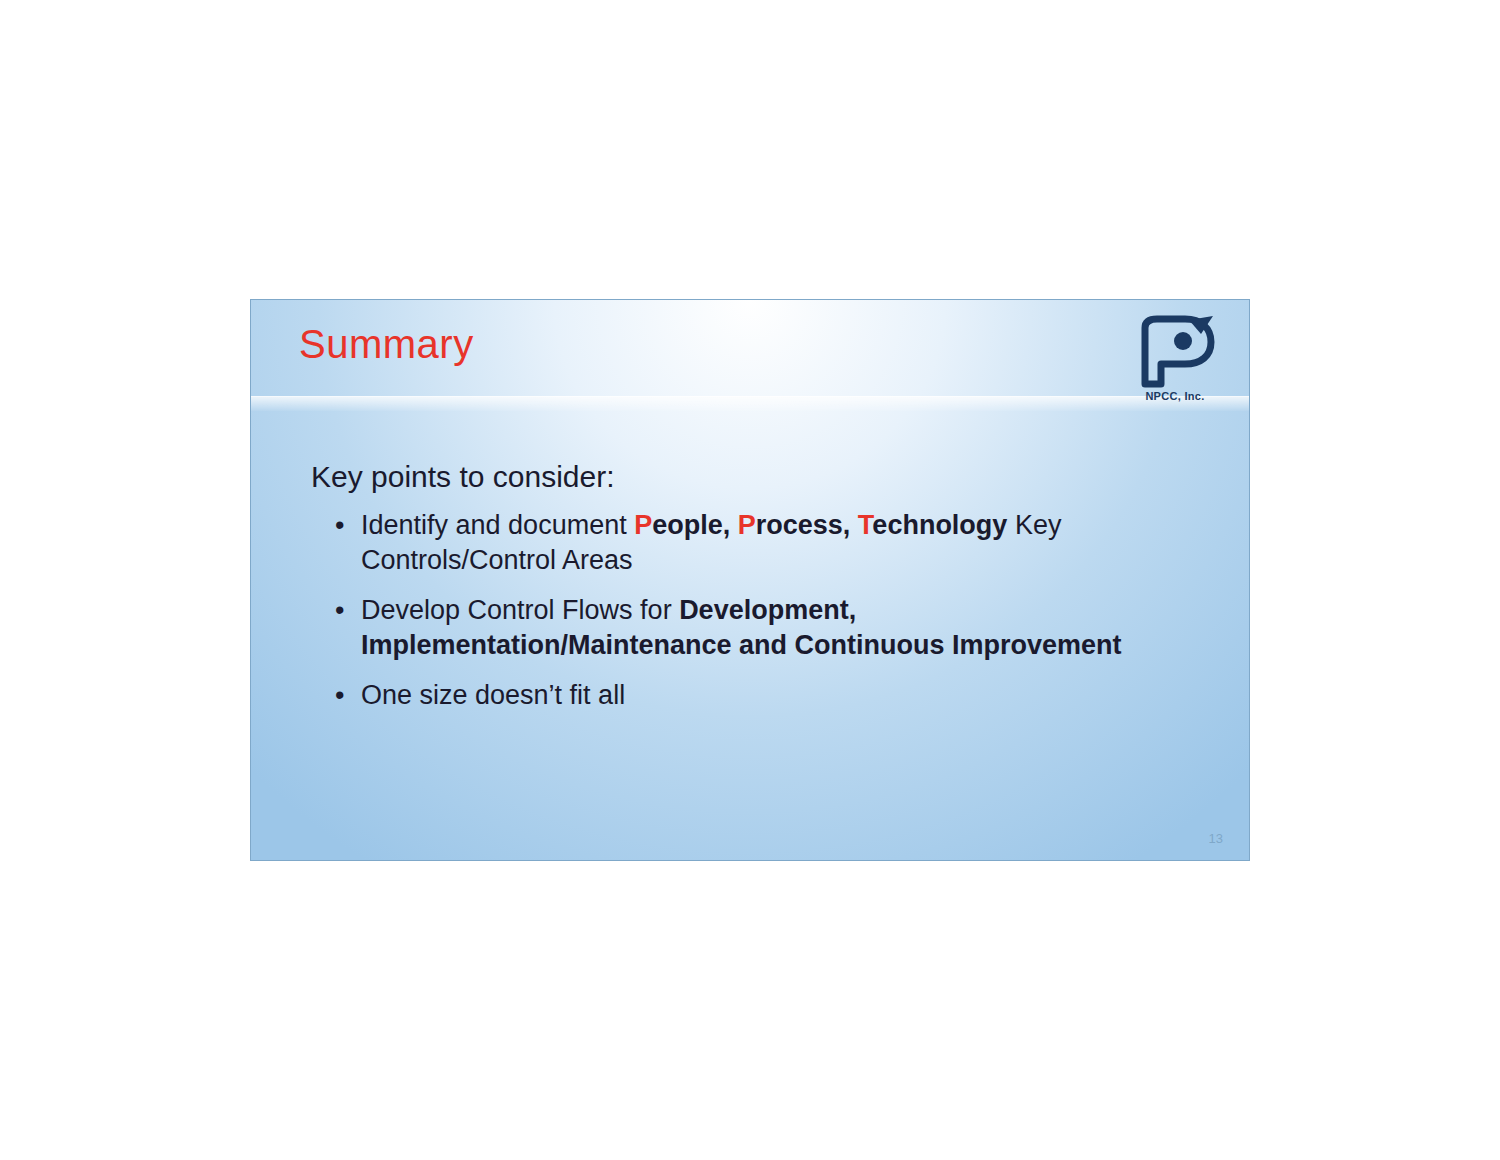Summary
NPCC, Inc.
Key points to consider:
Identify and document People, Process, Technology Key Controls/Control Areas
Develop Control Flows for Development, Implementation/Maintenance and Continuous Improvement
One size doesn’t fit all
13